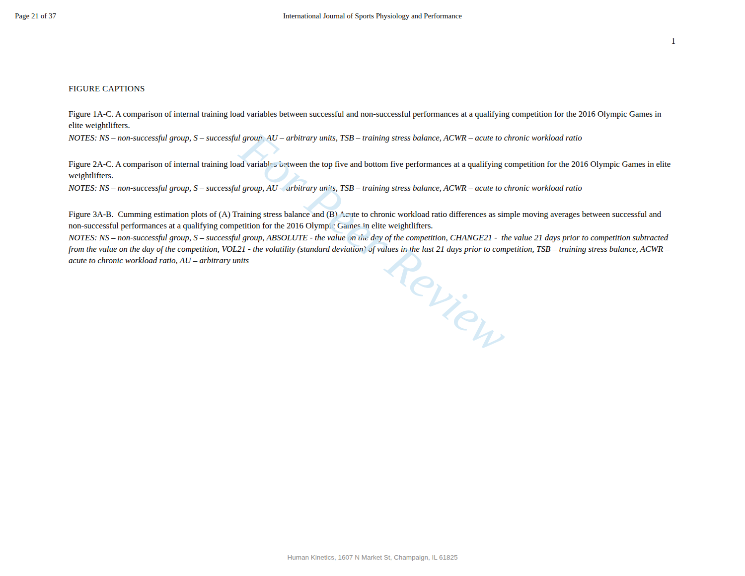Page 21 of 37
International Journal of Sports Physiology and Performance
1
For Peer Review
FIGURE CAPTIONS
Figure 1A-C. A comparison of internal training load variables between successful and non-successful performances at a qualifying competition for the 2016 Olympic Games in elite weightlifters.
NOTES: NS – non-successful group, S – successful group, AU – arbitrary units, TSB – training stress balance, ACWR – acute to chronic workload ratio
Figure 2A-C. A comparison of internal training load variables between the top five and bottom five performances at a qualifying competition for the 2016 Olympic Games in elite weightlifters.
NOTES: NS – non-successful group, S – successful group, AU – arbitrary units, TSB – training stress balance, ACWR – acute to chronic workload ratio
Figure 3A-B. Cumming estimation plots of (A) Training stress balance and (B) Acute to chronic workload ratio differences as simple moving averages between successful and non-successful performances at a qualifying competition for the 2016 Olympic Games in elite weightlifters.
NOTES: NS – non-successful group, S – successful group, ABSOLUTE - the value on the day of the competition, CHANGE21 - the value 21 days prior to competition subtracted from the value on the day of the competition, VOL21 - the volatility (standard deviation) of values in the last 21 days prior to competition, TSB – training stress balance, ACWR – acute to chronic workload ratio, AU – arbitrary units
Human Kinetics, 1607 N Market St, Champaign, IL 61825